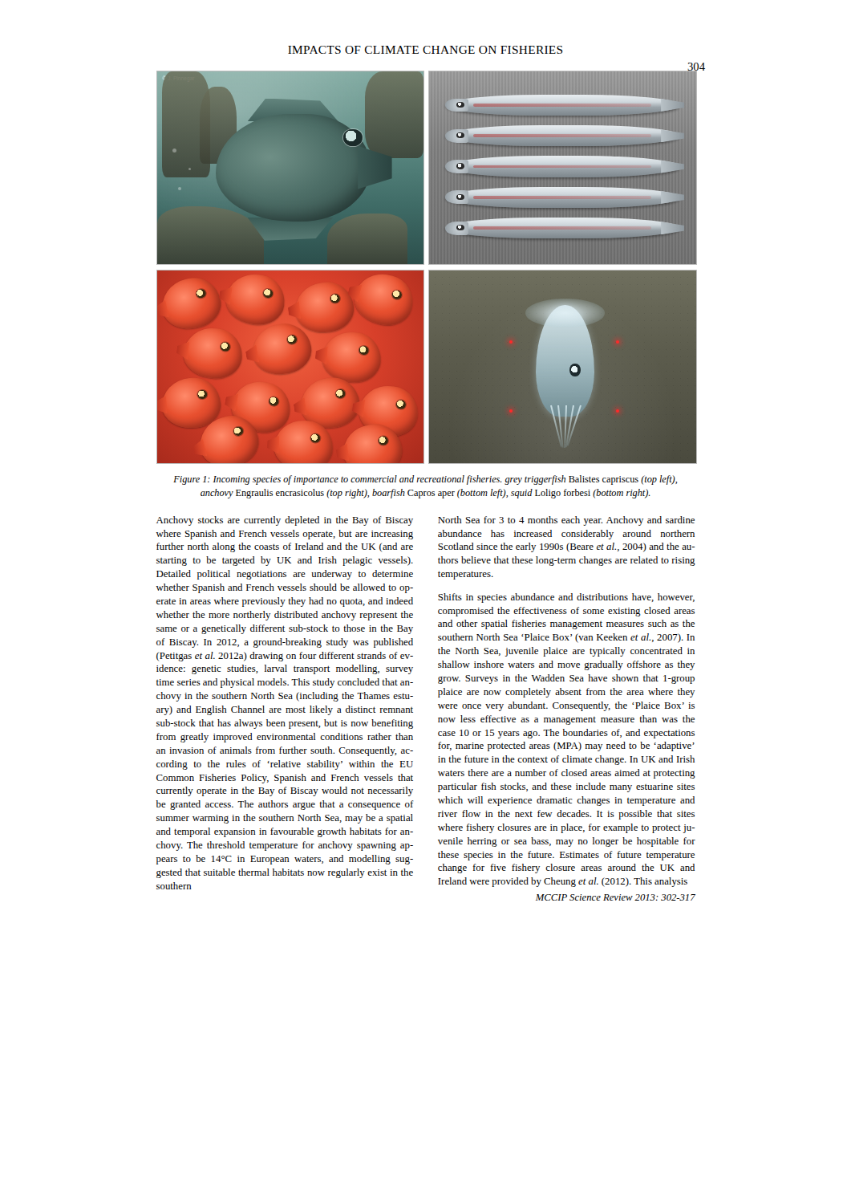IMPACTS OF CLIMATE CHANGE ON FISHERIES
304
© J. Pinnegar
Figure 1: Incoming species of importance to commercial and recreational fisheries. grey triggerfish Balistes capriscus (top left), anchovy Engraulis encrasicolus (top right), boarfish Capros aper (bottom left), squid Loligo forbesi (bottom right).
Anchovy stocks are currently depleted in the Bay of Biscay where Spanish and French vessels operate, but are increasing further north along the coasts of Ireland and the UK (and are starting to be targeted by UK and Irish pelagic vessels). Detailed political negotiations are underway to determine whether Spanish and French vessels should be allowed to operate in areas where previously they had no quota, and indeed whether the more northerly distributed anchovy represent the same or a genetically different sub-stock to those in the Bay of Biscay. In 2012, a ground-breaking study was published (Petitgas et al. 2012a) drawing on four different strands of evidence: genetic studies, larval transport modelling, survey time series and physical models. This study concluded that anchovy in the southern North Sea (including the Thames estuary) and English Channel are most likely a distinct remnant sub-stock that has always been present, but is now benefiting from greatly improved environmental conditions rather than an invasion of animals from further south. Consequently, according to the rules of ‘relative stability’ within the EU Common Fisheries Policy, Spanish and French vessels that currently operate in the Bay of Biscay would not necessarily be granted access. The authors argue that a consequence of summer warming in the southern North Sea, may be a spatial and temporal expansion in favourable growth habitats for anchovy. The threshold temperature for anchovy spawning appears to be 14°C in European waters, and modelling suggested that suitable thermal habitats now regularly exist in the southern
North Sea for 3 to 4 months each year. Anchovy and sardine abundance has increased considerably around northern Scotland since the early 1990s (Beare et al., 2004) and the authors believe that these long-term changes are related to rising temperatures.
Shifts in species abundance and distributions have, however, compromised the effectiveness of some existing closed areas and other spatial fisheries management measures such as the southern North Sea ‘Plaice Box’ (van Keeken et al., 2007). In the North Sea, juvenile plaice are typically concentrated in shallow inshore waters and move gradually offshore as they grow. Surveys in the Wadden Sea have shown that 1-group plaice are now completely absent from the area where they were once very abundant. Consequently, the ‘Plaice Box’ is now less effective as a management measure than was the case 10 or 15 years ago. The boundaries of, and expectations for, marine protected areas (MPA) may need to be ‘adaptive’ in the future in the context of climate change. In UK and Irish waters there are a number of closed areas aimed at protecting particular fish stocks, and these include many estuarine sites which will experience dramatic changes in temperature and river flow in the next few decades. It is possible that sites where fishery closures are in place, for example to protect juvenile herring or sea bass, may no longer be hospitable for these species in the future. Estimates of future temperature change for five fishery closure areas around the UK and Ireland were provided by Cheung et al. (2012). This analysis
MCCIP Science Review 2013: 302-317